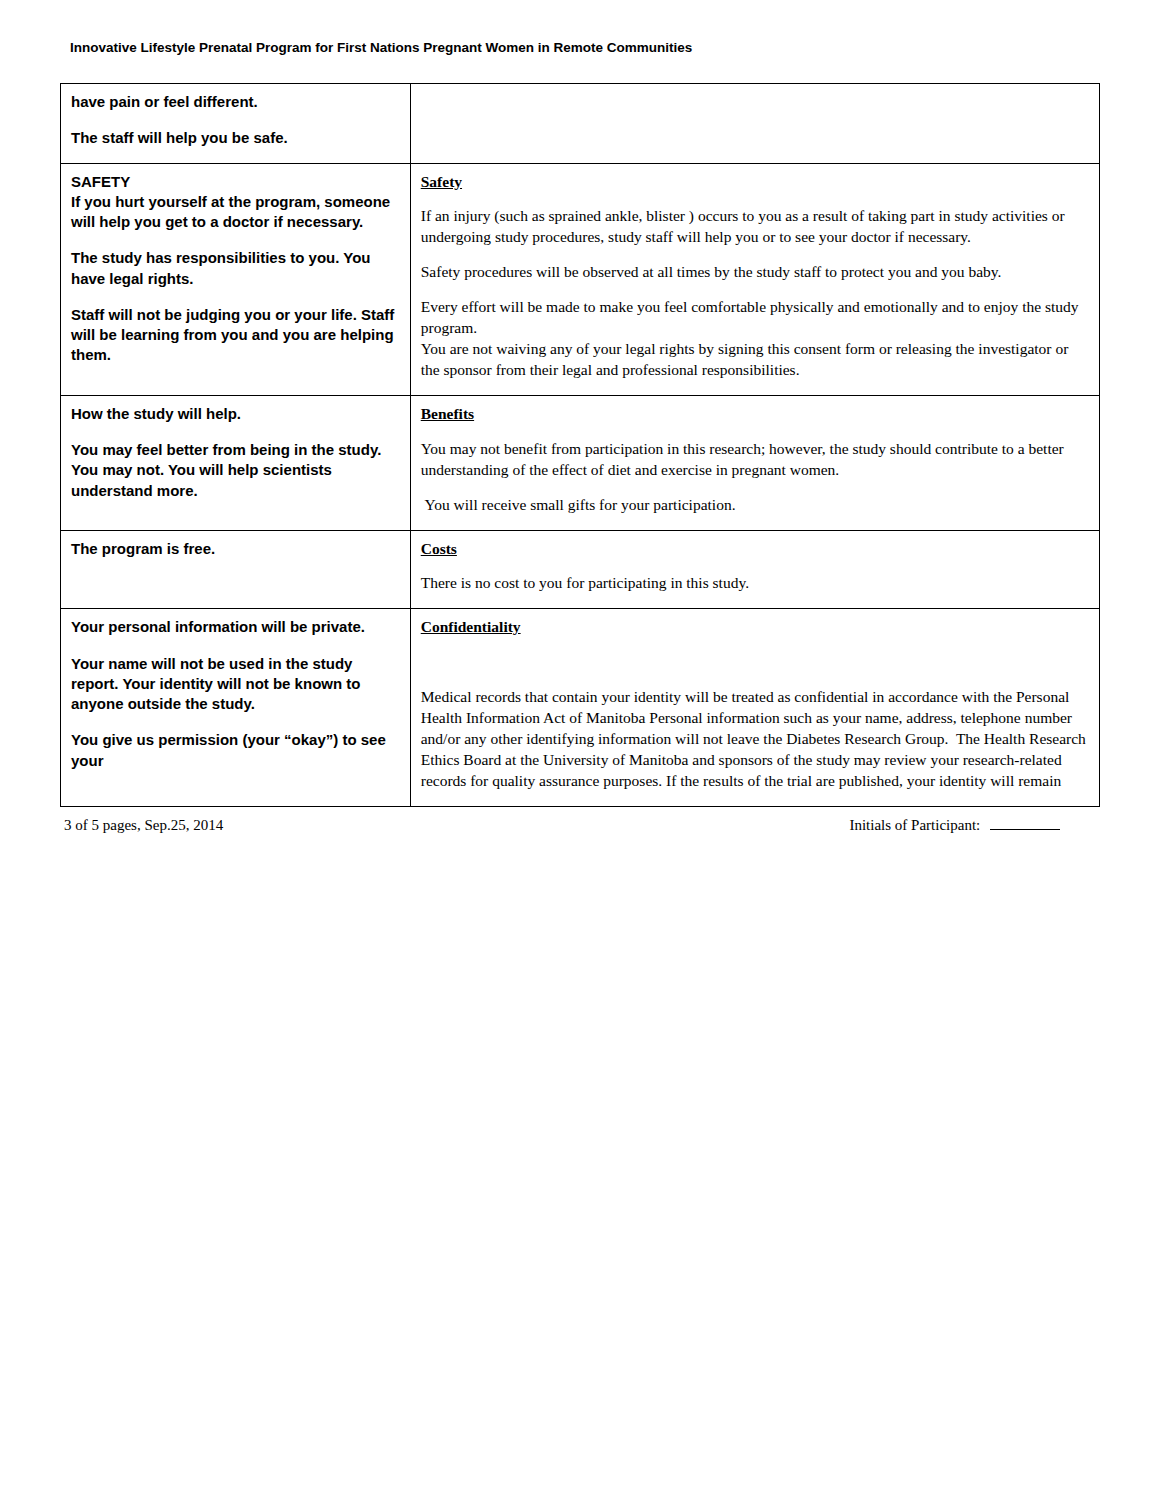Innovative Lifestyle Prenatal Program for First Nations Pregnant Women in Remote Communities
| have pain or feel different. The staff will help you be safe. | |
| SAFETY If you hurt yourself at the program, someone will help you get to a doctor if necessary. The study has responsibilities to you. You have legal rights. Staff will not be judging you or your life. Staff will be learning from you and you are helping them. | Safety If an injury (such as sprained ankle, blister ) occurs to you as a result of taking part in study activities or undergoing study procedures, study staff will help you or to see your doctor if necessary. Safety procedures will be observed at all times by the study staff to protect you and you baby. Every effort will be made to make you feel comfortable physically and emotionally and to enjoy the study program. You are not waiving any of your legal rights by signing this consent form or releasing the investigator or the sponsor from their legal and professional responsibilities. |
| How the study will help. You may feel better from being in the study. You may not. You will help scientists understand more. | Benefits You may not benefit from participation in this research; however, the study should contribute to a better understanding of the effect of diet and exercise in pregnant women. You will receive small gifts for your participation. |
| The program is free. | Costs There is no cost to you for participating in this study. |
| Your personal information will be private. Your name will not be used in the study report. Your identity will not be known to anyone outside the study. You give us permission (your “okay”) to see your | Confidentiality Medical records that contain your identity will be treated as confidential in accordance with the Personal Health Information Act of Manitoba Personal information such as your name, address, telephone number and/or any other identifying information will not leave the Diabetes Research Group. The Health Research Ethics Board at the University of Manitoba and sponsors of the study may review your research-related records for quality assurance purposes. If the results of the trial are published, your identity will remain |
3 of 5 pages, Sep.25, 2014
Initials of Participant: